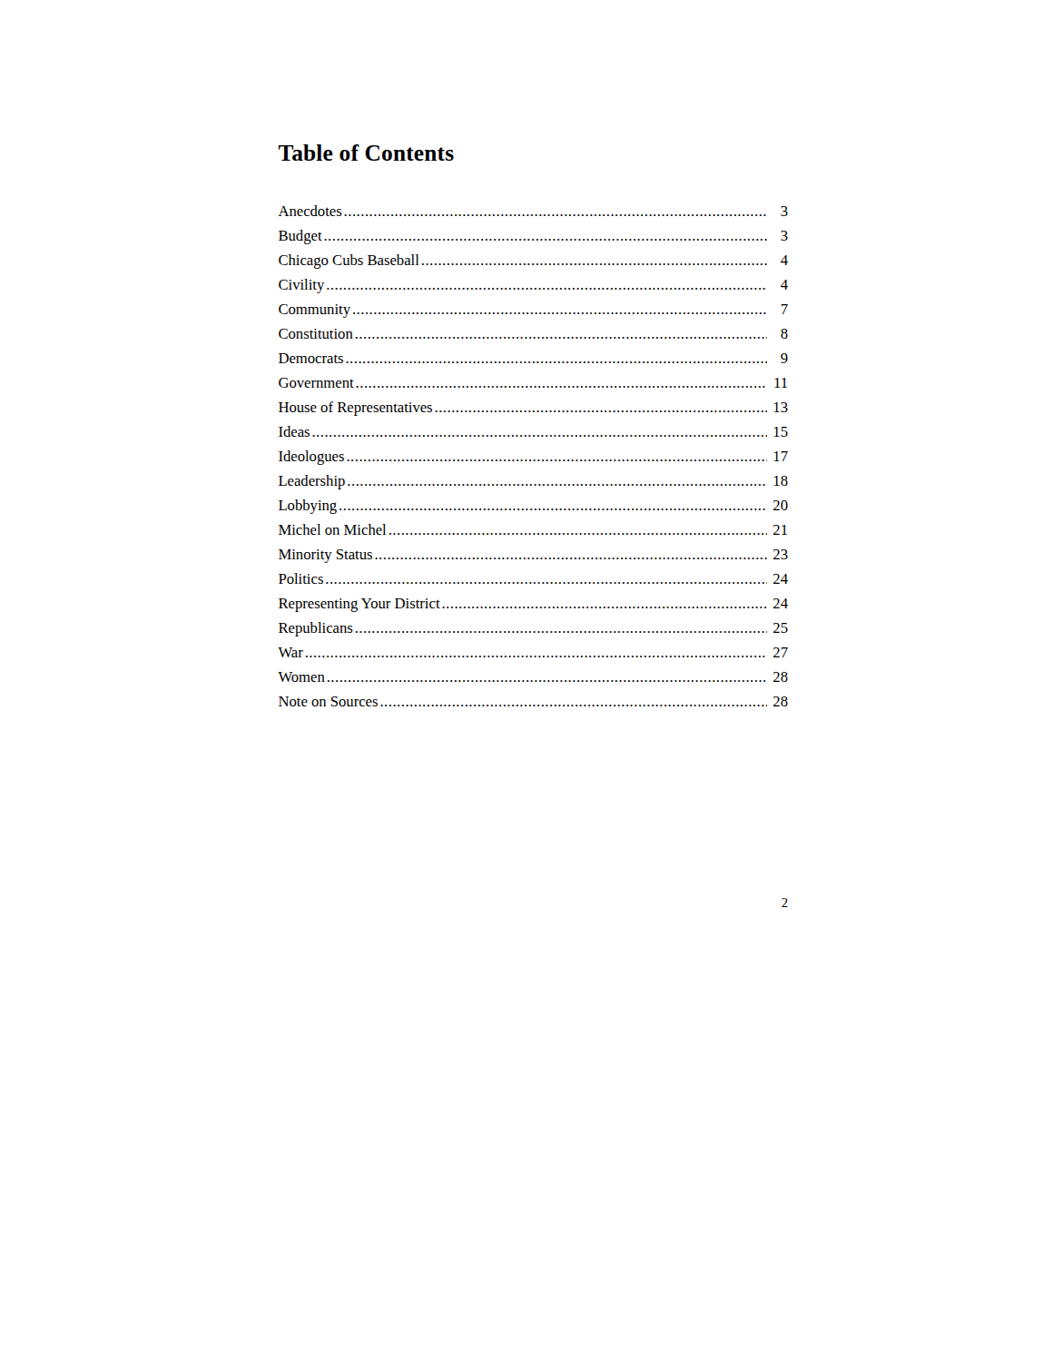Table of Contents
Anecdotes........................................................................................................................... 3
Budget.................................................................................................................................. 3
Chicago Cubs Baseball................................................................................................. 4
Civility................................................................................................................................. 4
Community......................................................................................................................... 7
Constitution......................................................................................................................... 8
Democrats........................................................................................................................... 9
Government....................................................................................................................... 11
House of Representatives....................................................................................... 13
Ideas..................................................................................................................................... 15
Ideologues......................................................................................................................... 17
Leadership......................................................................................................................... 18
Lobbying........................................................................................................................... 20
Michel on Michel............................................................................................................. 21
Minority Status................................................................................................................. 23
Politics............................................................................................................................... 24
Representing Your District................................................................................. 24
Republicans....................................................................................................................... 25
War....................................................................................................................................... 27
Women............................................................................................................................. 28
Note on Sources............................................................................................................... 28
2